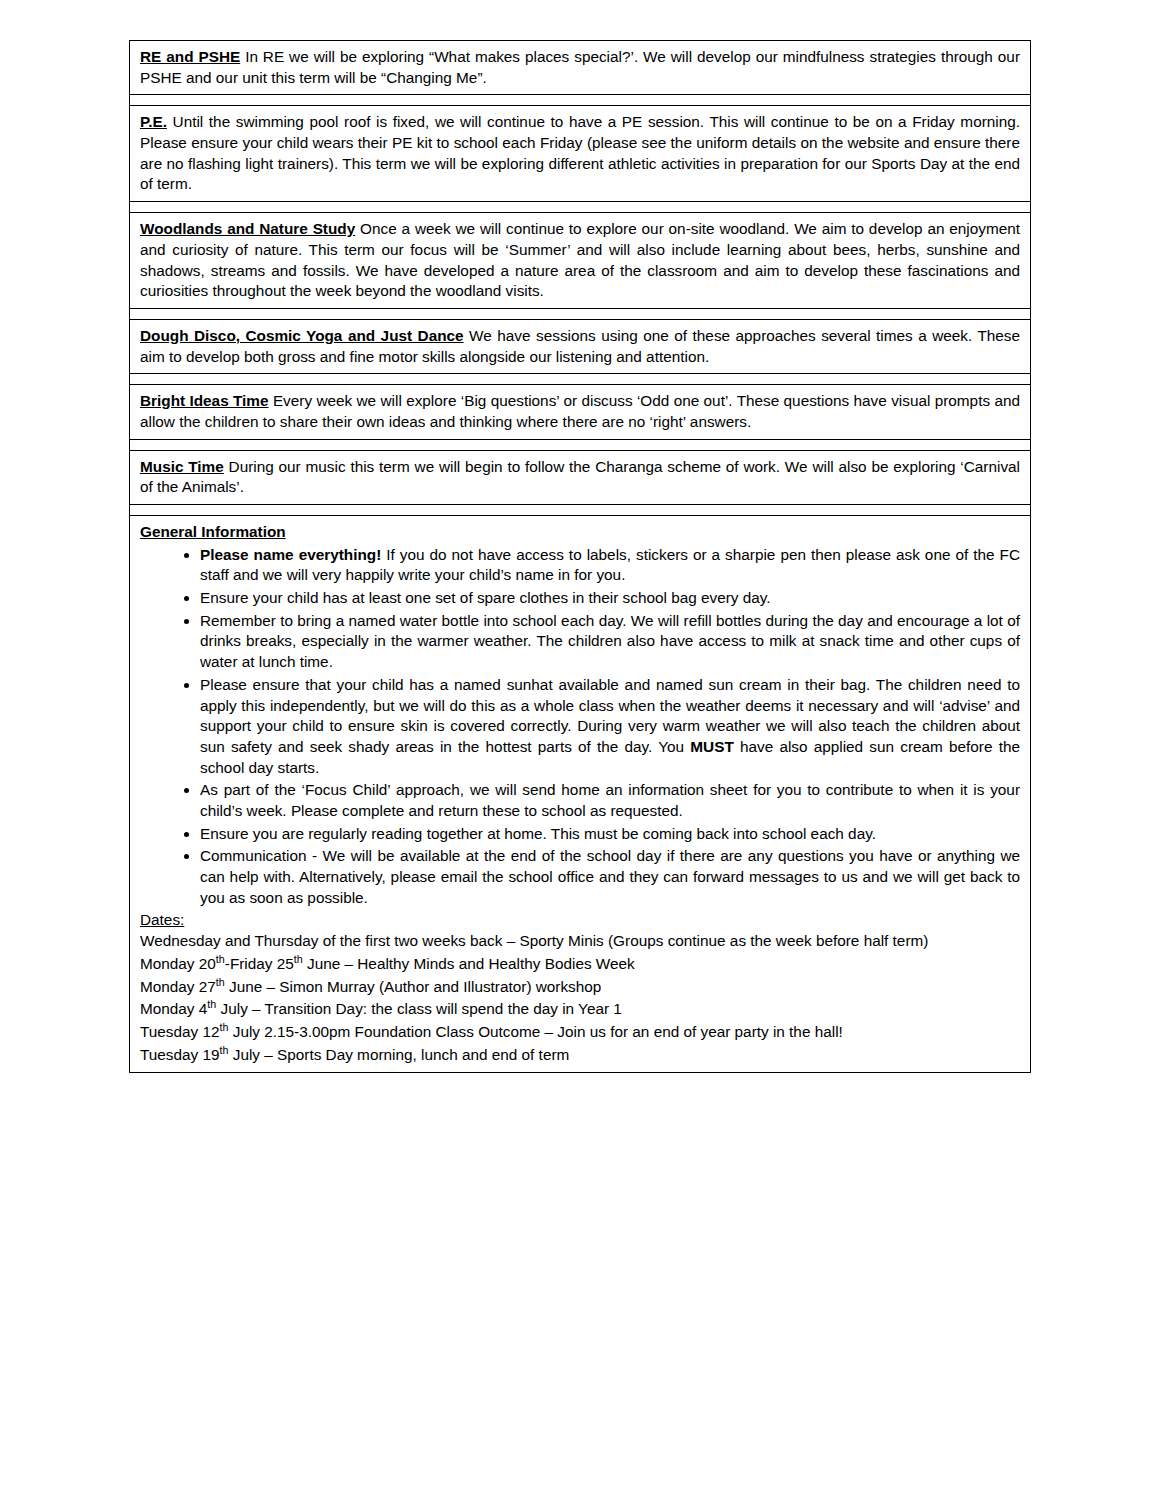RE and PSHE In RE we will be exploring “What makes places special?’. We will develop our mindfulness strategies through our PSHE and our unit this term will be “Changing Me”.
P.E. Until the swimming pool roof is fixed, we will continue to have a PE session. This will continue to be on a Friday morning. Please ensure your child wears their PE kit to school each Friday (please see the uniform details on the website and ensure there are no flashing light trainers). This term we will be exploring different athletic activities in preparation for our Sports Day at the end of term.
Woodlands and Nature Study Once a week we will continue to explore our on-site woodland. We aim to develop an enjoyment and curiosity of nature. This term our focus will be ‘Summer’ and will also include learning about bees, herbs, sunshine and shadows, streams and fossils. We have developed a nature area of the classroom and aim to develop these fascinations and curiosities throughout the week beyond the woodland visits.
Dough Disco, Cosmic Yoga and Just Dance We have sessions using one of these approaches several times a week. These aim to develop both gross and fine motor skills alongside our listening and attention.
Bright Ideas Time Every week we will explore ‘Big questions’ or discuss ‘Odd one out’. These questions have visual prompts and allow the children to share their own ideas and thinking where there are no ‘right’ answers.
Music Time During our music this term we will begin to follow the Charanga scheme of work. We will also be exploring ‘Carnival of the Animals’.
General Information
Please name everything! If you do not have access to labels, stickers or a sharpie pen then please ask one of the FC staff and we will very happily write your child’s name in for you.
Ensure your child has at least one set of spare clothes in their school bag every day.
Remember to bring a named water bottle into school each day. We will refill bottles during the day and encourage a lot of drinks breaks, especially in the warmer weather. The children also have access to milk at snack time and other cups of water at lunch time.
Please ensure that your child has a named sunhat available and named sun cream in their bag. The children need to apply this independently, but we will do this as a whole class when the weather deems it necessary and will ‘advise’ and support your child to ensure skin is covered correctly. During very warm weather we will also teach the children about sun safety and seek shady areas in the hottest parts of the day. You MUST have also applied sun cream before the school day starts.
As part of the ‘Focus Child’ approach, we will send home an information sheet for you to contribute to when it is your child’s week. Please complete and return these to school as requested.
Ensure you are regularly reading together at home. This must be coming back into school each day.
Communication - We will be available at the end of the school day if there are any questions you have or anything we can help with. Alternatively, please email the school office and they can forward messages to us and we will get back to you as soon as possible.
Dates:
Wednesday and Thursday of the first two weeks back – Sporty Minis (Groups continue as the week before half term)
Monday 20th-Friday 25th June – Healthy Minds and Healthy Bodies Week
Monday 27th June – Simon Murray (Author and Illustrator) workshop
Monday 4th July – Transition Day: the class will spend the day in Year 1
Tuesday 12th July 2.15-3.00pm Foundation Class Outcome – Join us for an end of year party in the hall!
Tuesday 19th July – Sports Day morning, lunch and end of term